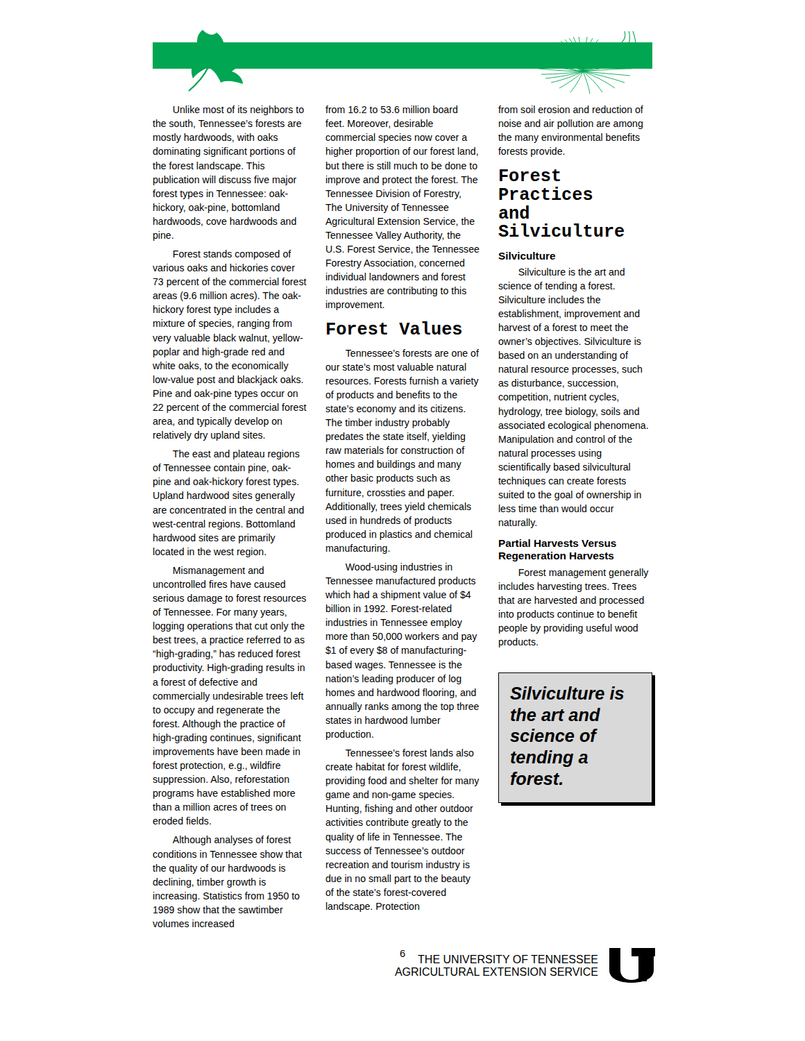Unlike most of its neighbors to the south, Tennessee’s forests are mostly hardwoods, with oaks dominating significant portions of the forest landscape. This publication will discuss five major forest types in Tennessee: oak-hickory, oak-pine, bottomland hardwoods, cove hardwoods and pine.
Forest stands composed of various oaks and hickories cover 73 percent of the commercial forest areas (9.6 million acres). The oak-hickory forest type includes a mixture of species, ranging from very valuable black walnut, yellow-poplar and high-grade red and white oaks, to the economically low-value post and blackjack oaks. Pine and oak-pine types occur on 22 percent of the commercial forest area, and typically develop on relatively dry upland sites.
The east and plateau regions of Tennessee contain pine, oak-pine and oak-hickory forest types. Upland hardwood sites generally are concentrated in the central and west-central regions. Bottomland hardwood sites are primarily located in the west region.
Mismanagement and uncontrolled fires have caused serious damage to forest resources of Tennessee. For many years, logging operations that cut only the best trees, a practice referred to as “high-grading,” has reduced forest productivity. High-grading results in a forest of defective and commercially undesirable trees left to occupy and regenerate the forest. Although the practice of high-grading continues, significant improvements have been made in forest protection, e.g., wildfire suppression. Also, reforestation programs have established more than a million acres of trees on eroded fields.
Although analyses of forest conditions in Tennessee show that the quality of our hardwoods is declining, timber growth is increasing. Statistics from 1950 to 1989 show that the sawtimber volumes increased
from 16.2 to 53.6 million board feet. Moreover, desirable commercial species now cover a higher proportion of our forest land, but there is still much to be done to improve and protect the forest. The Tennessee Division of Forestry, The University of Tennessee Agricultural Extension Service, the Tennessee Valley Authority, the U.S. Forest Service, the Tennessee Forestry Association, concerned individual landowners and forest industries are contributing to this improvement.
Forest Values
Tennessee’s forests are one of our state’s most valuable natural resources. Forests furnish a variety of products and benefits to the state’s economy and its citizens. The timber industry probably predates the state itself, yielding raw materials for construction of homes and buildings and many other basic products such as furniture, crossties and paper. Additionally, trees yield chemicals used in hundreds of products produced in plastics and chemical manufacturing.
Wood-using industries in Tennessee manufactured products which had a shipment value of $4 billion in 1992. Forest-related industries in Tennessee employ more than 50,000 workers and pay $1 of every $8 of manufacturing-based wages. Tennessee is the nation’s leading producer of log homes and hardwood flooring, and annually ranks among the top three states in hardwood lumber production.
Tennessee’s forest lands also create habitat for forest wildlife, providing food and shelter for many game and non-game species. Hunting, fishing and other outdoor activities contribute greatly to the quality of life in Tennessee. The success of Tennessee’s outdoor recreation and tourism industry is due in no small part to the beauty of the state’s forest-covered landscape. Protection
from soil erosion and reduction of noise and air pollution are among the many environmental benefits forests provide.
Forest
Practices
and
Silviculture
Silviculture
Silviculture is the art and science of tending a forest. Silviculture includes the establishment, improvement and harvest of a forest to meet the owner’s objectives. Silviculture is based on an understanding of natural resource processes, such as disturbance, succession, competition, nutrient cycles, hydrology, tree biology, soils and associated ecological phenomena. Manipulation and control of the natural processes using scientifically based silvicultural techniques can create forests suited to the goal of ownership in less time than would occur naturally.
Partial Harvests Versus
Regeneration Harvests
Forest management generally includes harvesting trees. Trees that are harvested and processed into products continue to benefit people by providing useful wood products.
Silviculture is the art and science of tending a forest.
6
THE UNIVERSITY OF TENNESSEE
AGRICULTURAL EXTENSION SERVICE